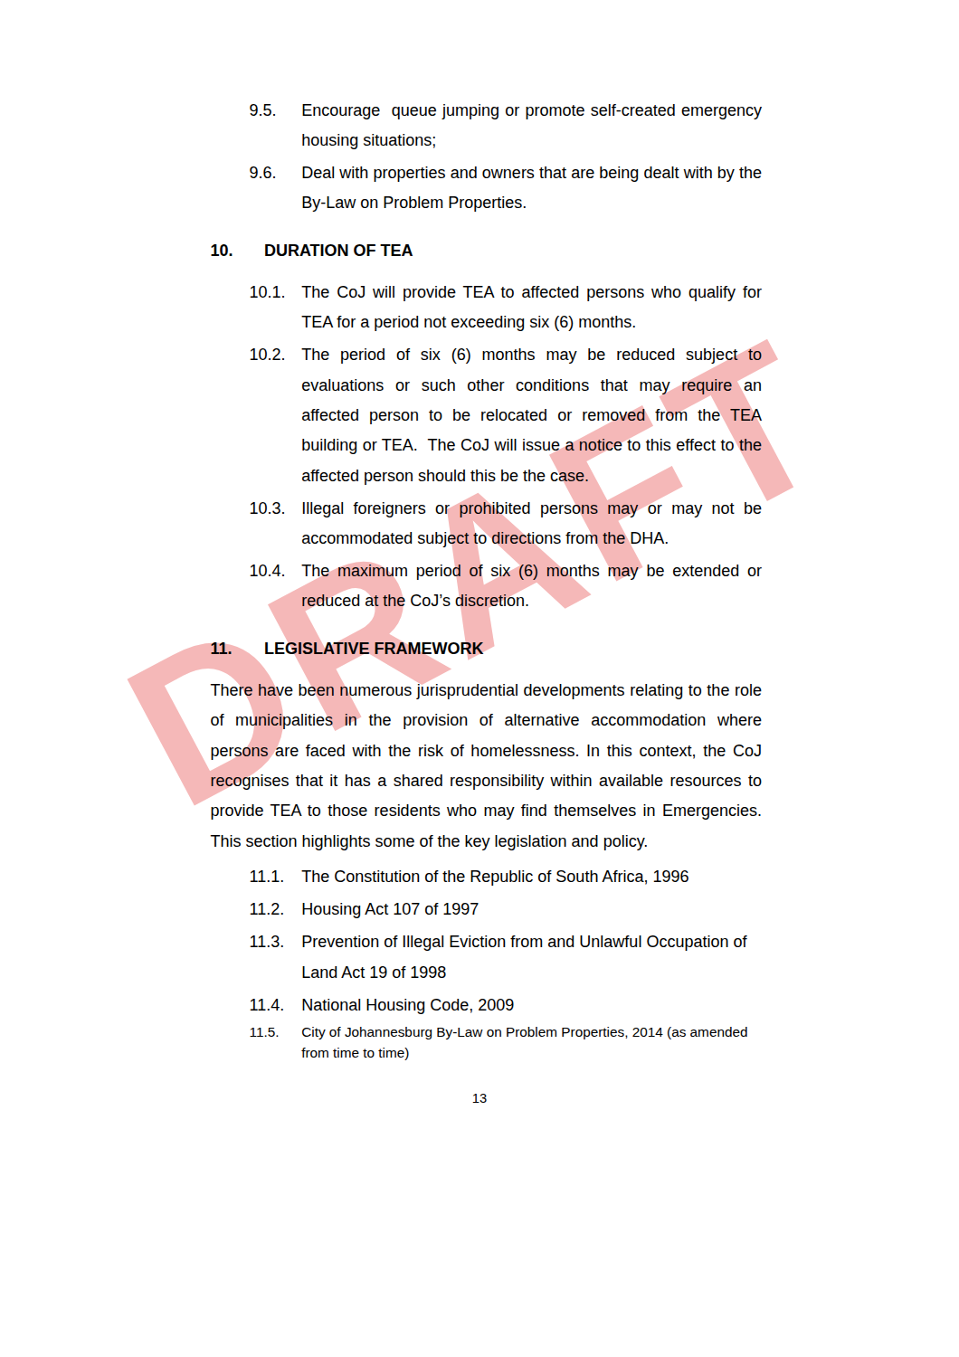DRAFT
9.5.
Encourage queue jumping or promote self-created emergency housing situations;
9.6.
Deal with properties and owners that are being dealt with by the By-Law on Problem Properties.
10.
DURATION OF TEA
10.1.
The CoJ will provide TEA to affected persons who qualify for TEA for a period not exceeding six (6) months.
10.2.
The period of six (6) months may be reduced subject to evaluations or such other conditions that may require an affected person to be relocated or removed from the TEA building or TEA. The CoJ will issue a notice to this effect to the affected person should this be the case.
10.3.
Illegal foreigners or prohibited persons may or may not be accommodated subject to directions from the DHA.
10.4.
The maximum period of six (6) months may be extended or reduced at the CoJ’s discretion.
11.
LEGISLATIVE FRAMEWORK
There have been numerous jurisprudential developments relating to the role of municipalities in the provision of alternative accommodation where persons are faced with the risk of homelessness. In this context, the CoJ recognises that it has a shared responsibility within available resources to provide TEA to those residents who may find themselves in Emergencies. This section highlights some of the key legislation and policy.
11.1.
The Constitution of the Republic of South Africa, 1996
11.2.
Housing Act 107 of 1997
11.3.
Prevention of Illegal Eviction from and Unlawful Occupation of Land Act 19 of 1998
11.4.
National Housing Code, 2009
11.5.
City of Johannesburg By-Law on Problem Properties, 2014 (as amended from time to time)
13